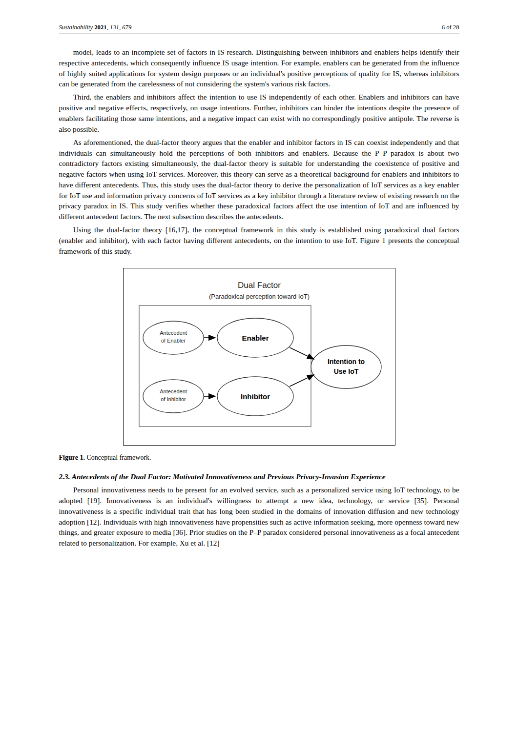Sustainability 2021, 131, 679
6 of 28
model, leads to an incomplete set of factors in IS research. Distinguishing between inhibitors and enablers helps identify their respective antecedents, which consequently influence IS usage intention. For example, enablers can be generated from the influence of highly suited applications for system design purposes or an individual's positive perceptions of quality for IS, whereas inhibitors can be generated from the carelessness of not considering the system's various risk factors.
Third, the enablers and inhibitors affect the intention to use IS independently of each other. Enablers and inhibitors can have positive and negative effects, respectively, on usage intentions. Further, inhibitors can hinder the intentions despite the presence of enablers facilitating those same intentions, and a negative impact can exist with no correspondingly positive antipole. The reverse is also possible.
As aforementioned, the dual-factor theory argues that the enabler and inhibitor factors in IS can coexist independently and that individuals can simultaneously hold the perceptions of both inhibitors and enablers. Because the P–P paradox is about two contradictory factors existing simultaneously, the dual-factor theory is suitable for understanding the coexistence of positive and negative factors when using IoT services. Moreover, this theory can serve as a theoretical background for enablers and inhibitors to have different antecedents. Thus, this study uses the dual-factor theory to derive the personalization of IoT services as a key enabler for IoT use and information privacy concerns of IoT services as a key inhibitor through a literature review of existing research on the privacy paradox in IS. This study verifies whether these paradoxical factors affect the use intention of IoT and are influenced by different antecedent factors. The next subsection describes the antecedents.
Using the dual-factor theory [16,17], the conceptual framework in this study is established using paradoxical dual factors (enabler and inhibitor), with each factor having different antecedents, on the intention to use IoT. Figure 1 presents the conceptual framework of this study.
Dual Factor (Paradoxical perception toward IoT) Antecedent of Enabler Enabler Antecedent of Inhibitor Inhibitor Intention to Use IoT
Figure 1. Conceptual framework.
2.3. Antecedents of the Dual Factor: Motivated Innovativeness and Previous Privacy-Invasion Experience
Personal innovativeness needs to be present for an evolved service, such as a personalized service using IoT technology, to be adopted [19]. Innovativeness is an individual's willingness to attempt a new idea, technology, or service [35]. Personal innovativeness is a specific individual trait that has long been studied in the domains of innovation diffusion and new technology adoption [12]. Individuals with high innovativeness have propensities such as active information seeking, more openness toward new things, and greater exposure to media [36]. Prior studies on the P–P paradox considered personal innovativeness as a focal antecedent related to personalization. For example, Xu et al. [12]